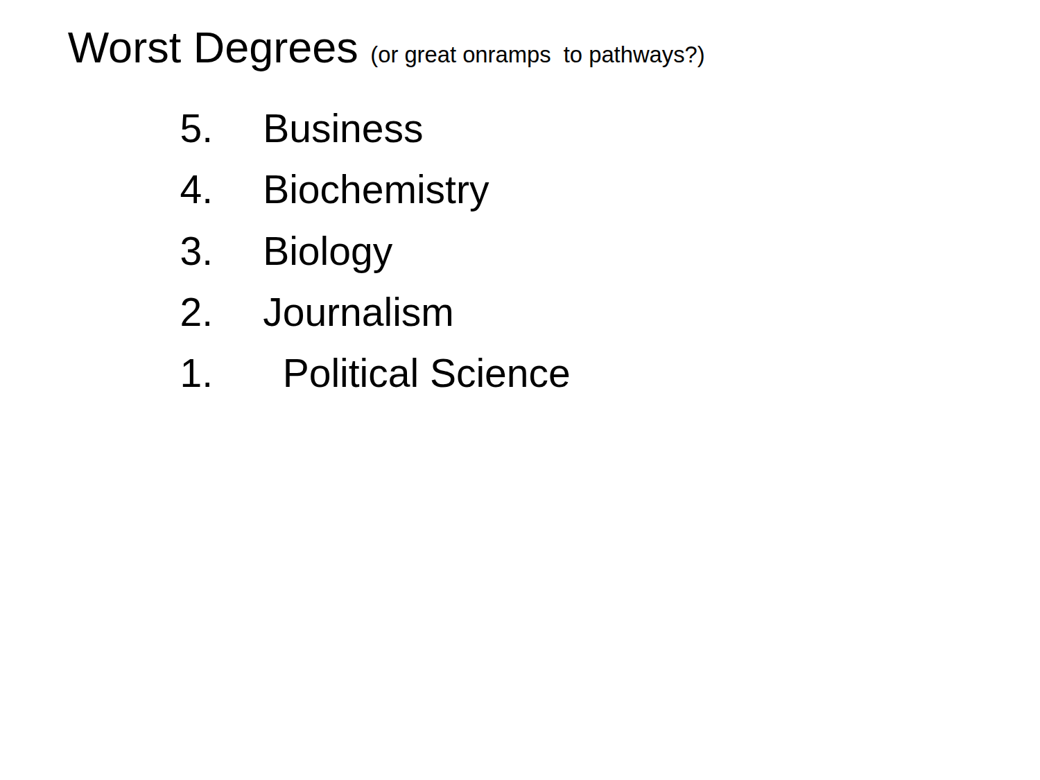Worst Degrees (or great onramps to pathways?)
5. Business
4. Biochemistry
3. Biology
2. Journalism
1. Political Science